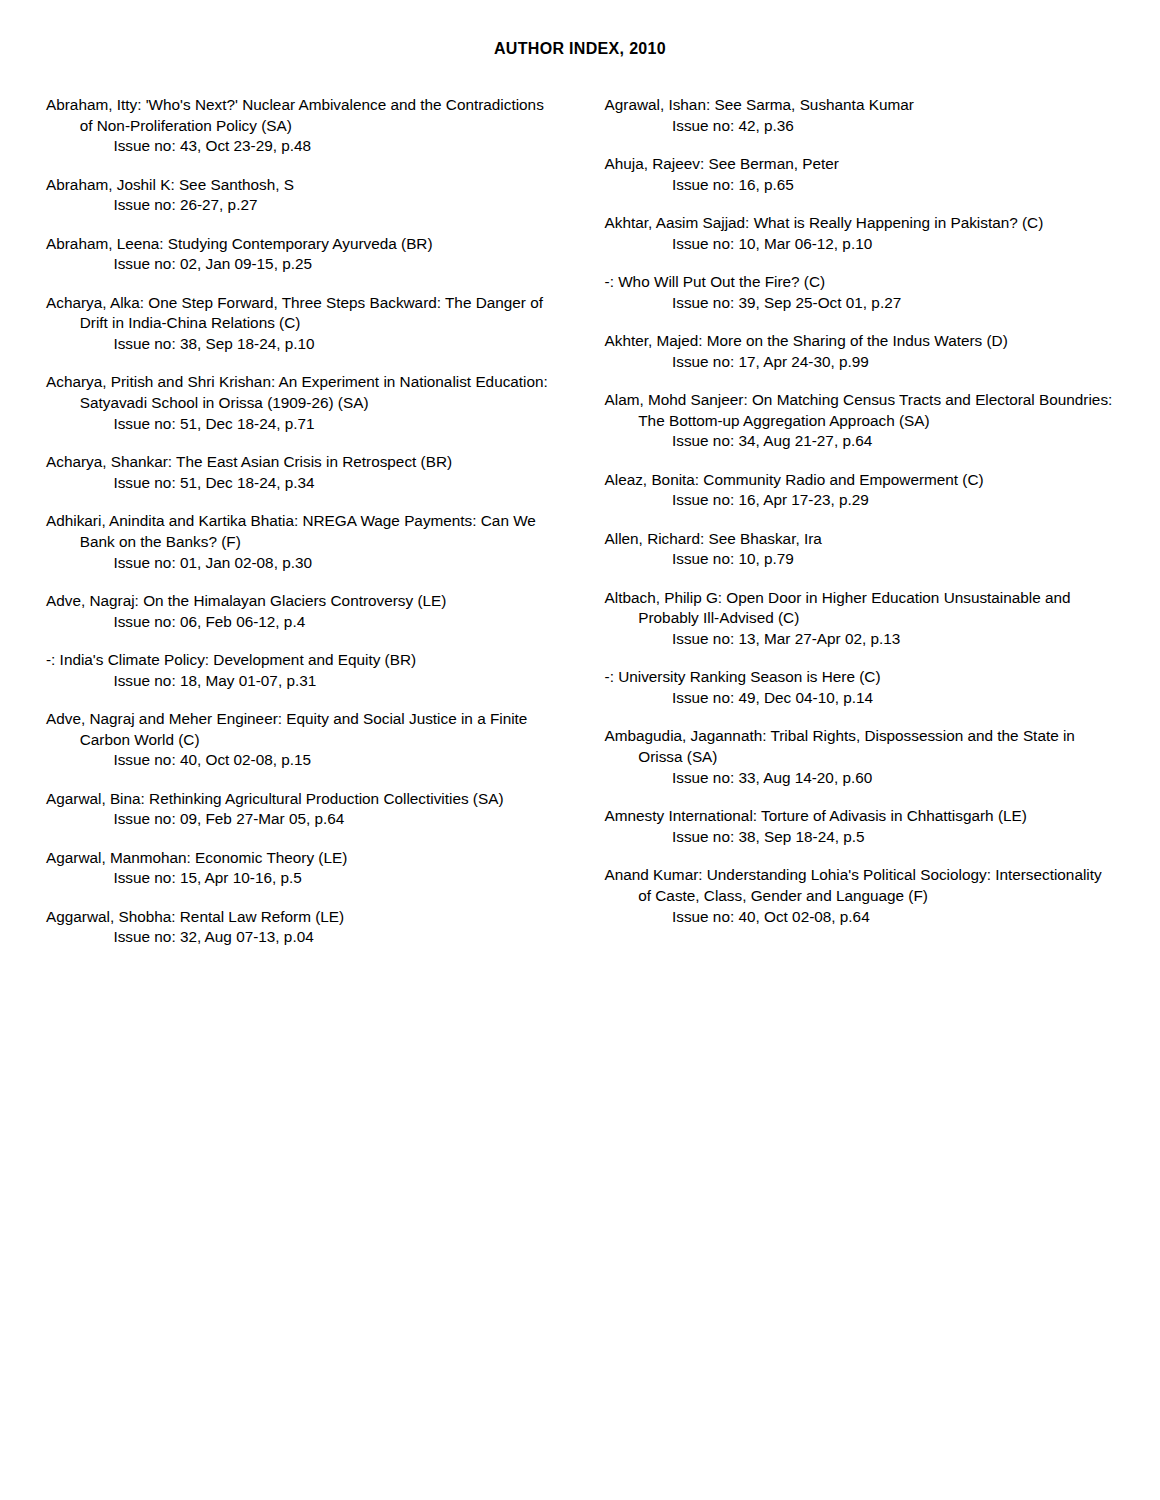AUTHOR INDEX, 2010
Abraham, Itty: 'Who's Next?' Nuclear Ambivalence and the Contradictions of Non-Proliferation Policy (SA) Issue no: 43, Oct 23-29, p.48
Abraham, Joshil K: See Santhosh, S Issue no: 26-27, p.27
Abraham, Leena: Studying Contemporary Ayurveda (BR) Issue no: 02, Jan 09-15, p.25
Acharya, Alka: One Step Forward, Three Steps Backward: The Danger of Drift in India-China Relations (C) Issue no: 38, Sep 18-24, p.10
Acharya, Pritish and Shri Krishan: An Experiment in Nationalist Education: Satyavadi School in Orissa (1909-26) (SA) Issue no: 51, Dec 18-24, p.71
Acharya, Shankar: The East Asian Crisis in Retrospect (BR) Issue no: 51, Dec 18-24, p.34
Adhikari, Anindita and Kartika Bhatia: NREGA Wage Payments: Can We Bank on the Banks? (F) Issue no: 01, Jan 02-08, p.30
Adve, Nagraj: On the Himalayan Glaciers Controversy (LE) Issue no: 06, Feb 06-12, p.4
-: India's Climate Policy: Development and Equity (BR) Issue no: 18, May 01-07, p.31
Adve, Nagraj and Meher Engineer: Equity and Social Justice in a Finite Carbon World (C) Issue no: 40, Oct 02-08, p.15
Agarwal, Bina: Rethinking Agricultural Production Collectivities (SA) Issue no: 09, Feb 27-Mar 05, p.64
Agarwal, Manmohan: Economic Theory (LE) Issue no: 15, Apr 10-16, p.5
Aggarwal, Shobha: Rental Law Reform (LE) Issue no: 32, Aug 07-13, p.04
Agrawal, Ishan: See Sarma, Sushanta Kumar Issue no: 42, p.36
Ahuja, Rajeev: See Berman, Peter Issue no: 16, p.65
Akhtar, Aasim Sajjad: What is Really Happening in Pakistan? (C) Issue no: 10, Mar 06-12, p.10
-: Who Will Put Out the Fire? (C) Issue no: 39, Sep 25-Oct 01, p.27
Akhter, Majed: More on the Sharing of the Indus Waters (D) Issue no: 17, Apr 24-30, p.99
Alam, Mohd Sanjeer: On Matching Census Tracts and Electoral Boundries: The Bottom-up Aggregation Approach (SA) Issue no: 34, Aug 21-27, p.64
Aleaz, Bonita: Community Radio and Empowerment (C) Issue no: 16, Apr 17-23, p.29
Allen, Richard: See Bhaskar, Ira Issue no: 10, p.79
Altbach, Philip G: Open Door in Higher Education Unsustainable and Probably Ill-Advised (C) Issue no: 13, Mar 27-Apr 02, p.13
-: University Ranking Season is Here (C) Issue no: 49, Dec 04-10, p.14
Ambagudia, Jagannath: Tribal Rights, Dispossession and the State in Orissa (SA) Issue no: 33, Aug 14-20, p.60
Amnesty International: Torture of Adivasis in Chhattisgarh (LE) Issue no: 38, Sep 18-24, p.5
Anand Kumar: Understanding Lohia's Political Sociology: Intersectionality of Caste, Class, Gender and Language (F) Issue no: 40, Oct 02-08, p.64